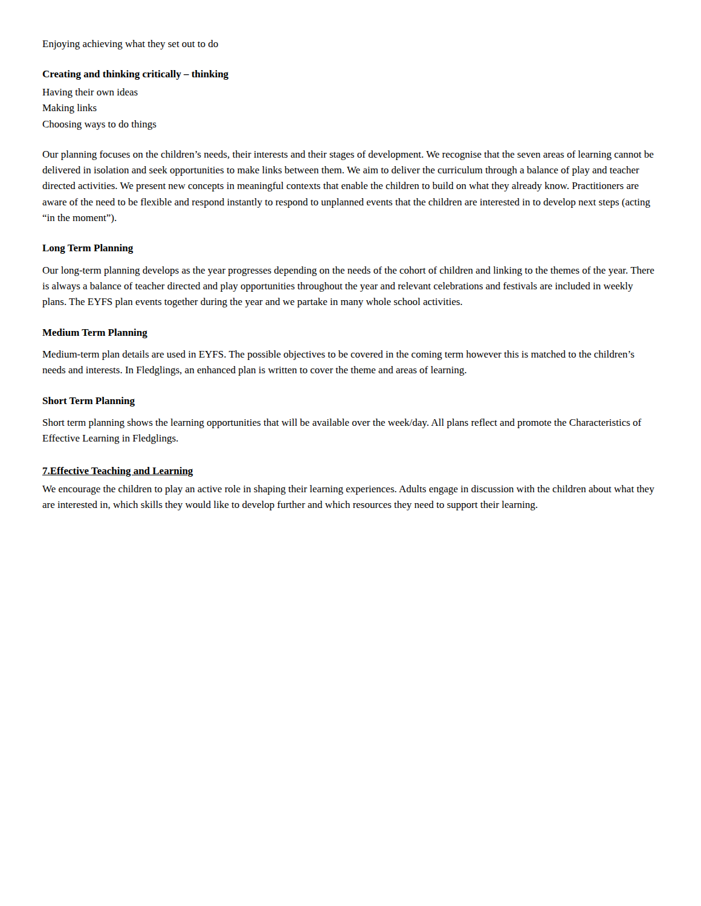Enjoying achieving what they set out to do
Creating and thinking critically – thinking
Having their own ideas
Making links
Choosing ways to do things
Our planning focuses on the children’s needs, their interests and their stages of development. We recognise that the seven areas of learning cannot be delivered in isolation and seek opportunities to make links between them. We aim to deliver the curriculum through a balance of play and teacher directed activities. We present new concepts in meaningful contexts that enable the children to build on what they already know. Practitioners are aware of the need to be flexible and respond instantly to respond to unplanned events that the children are interested in to develop next steps (acting “in the moment”).
Long Term Planning
Our long-term planning develops as the year progresses depending on the needs of the cohort of children and linking to the themes of the year. There is always a balance of teacher directed and play opportunities throughout the year and relevant celebrations and festivals are included in weekly plans. The EYFS plan events together during the year and we partake in many whole school activities.
Medium Term Planning
Medium-term plan details are used in EYFS. The possible objectives to be covered in the coming term however this is matched to the children’s needs and interests. In Fledglings, an enhanced plan is written to cover the theme and areas of learning.
Short Term Planning
Short term planning shows the learning opportunities that will be available over the week/day. All plans reflect and promote the Characteristics of Effective Learning in Fledglings.
7.Effective Teaching and Learning
We encourage the children to play an active role in shaping their learning experiences. Adults engage in discussion with the children about what they are interested in, which skills they would like to develop further and which resources they need to support their learning.